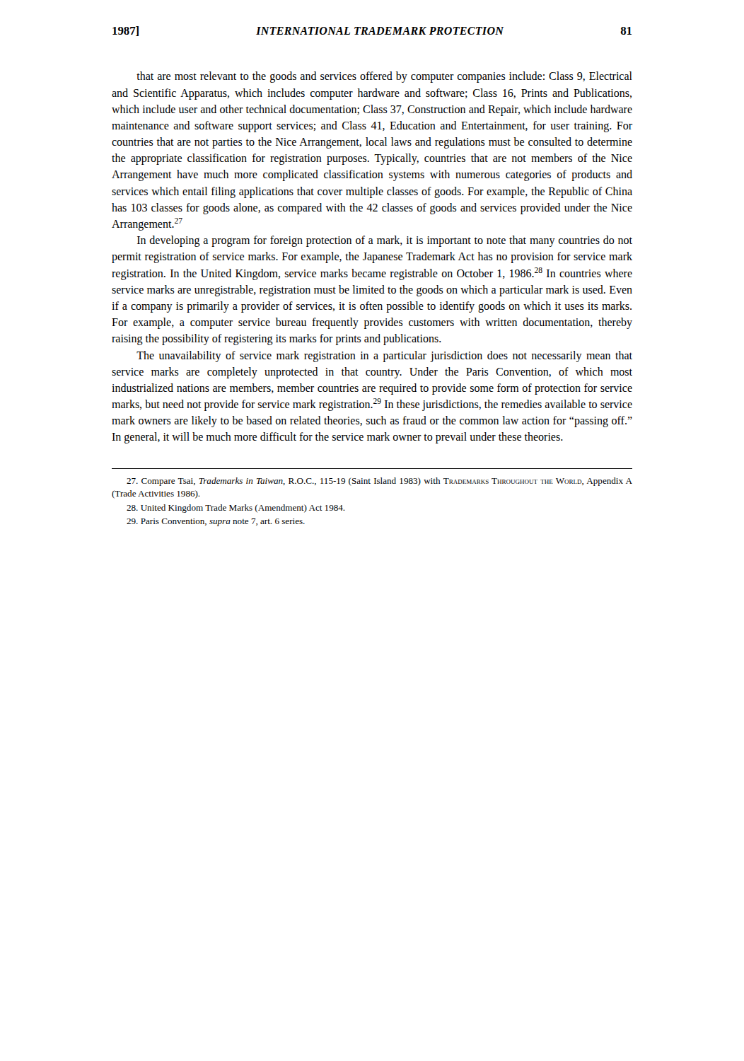1987] International Trademark Protection 81
that are most relevant to the goods and services offered by computer companies include: Class 9, Electrical and Scientific Apparatus, which includes computer hardware and software; Class 16, Prints and Publications, which include user and other technical documentation; Class 37, Construction and Repair, which include hardware maintenance and software support services; and Class 41, Education and Entertainment, for user training. For countries that are not parties to the Nice Arrangement, local laws and regulations must be consulted to determine the appropriate classification for registration purposes. Typically, countries that are not members of the Nice Arrangement have much more complicated classification systems with numerous categories of products and services which entail filing applications that cover multiple classes of goods. For example, the Republic of China has 103 classes for goods alone, as compared with the 42 classes of goods and services provided under the Nice Arrangement.27
In developing a program for foreign protection of a mark, it is important to note that many countries do not permit registration of service marks. For example, the Japanese Trademark Act has no provision for service mark registration. In the United Kingdom, service marks became registrable on October 1, 1986.28 In countries where service marks are unregistrable, registration must be limited to the goods on which a particular mark is used. Even if a company is primarily a provider of services, it is often possible to identify goods on which it uses its marks. For example, a computer service bureau frequently provides customers with written documentation, thereby raising the possibility of registering its marks for prints and publications.
The unavailability of service mark registration in a particular jurisdiction does not necessarily mean that service marks are completely unprotected in that country. Under the Paris Convention, of which most industrialized nations are members, member countries are required to provide some form of protection for service marks, but need not provide for service mark registration.29 In these jurisdictions, the remedies available to service mark owners are likely to be based on related theories, such as fraud or the common law action for “passing off.” In general, it will be much more difficult for the service mark owner to prevail under these theories.
27. Compare Tsai, Trademarks in Taiwan, R.O.C., 115-19 (Saint Island 1983) with Trademarks Throughout the World, Appendix A (Trade Activities 1986).
28. United Kingdom Trade Marks (Amendment) Act 1984.
29. Paris Convention, supra note 7, art. 6 series.